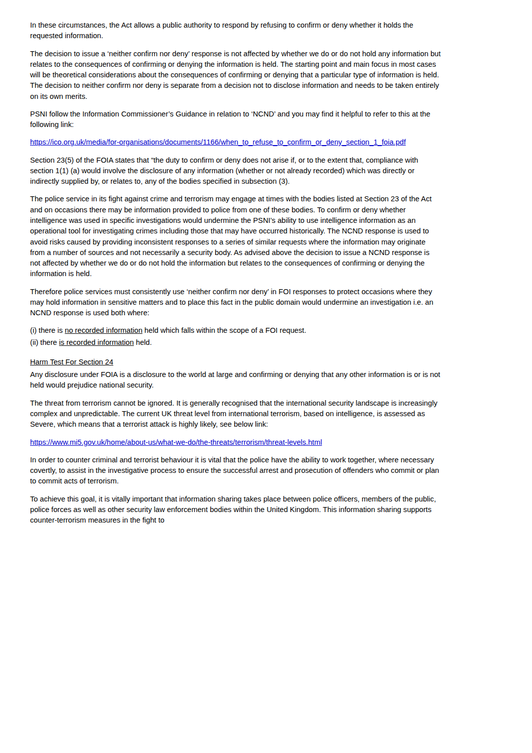In these circumstances, the Act allows a public authority to respond by refusing to confirm or deny whether it holds the requested information.
The decision to issue a ‘neither confirm nor deny’ response is not affected by whether we do or do not hold any information but relates to the consequences of confirming or denying the information is held. The starting point and main focus in most cases will be theoretical considerations about the consequences of confirming or denying that a particular type of information is held. The decision to neither confirm nor deny is separate from a decision not to disclose information and needs to be taken entirely on its own merits.
PSNI follow the Information Commissioner’s Guidance in relation to ‘NCND’ and you may find it helpful to refer to this at the following link:
https://ico.org.uk/media/for-organisations/documents/1166/when_to_refuse_to_confirm_or_deny_section_1_foia.pdf
Section 23(5) of the FOIA states that “the duty to confirm or deny does not arise if, or to the extent that, compliance with section 1(1) (a) would involve the disclosure of any information (whether or not already recorded) which was directly or indirectly supplied by, or relates to, any of the bodies specified in subsection (3).
The police service in its fight against crime and terrorism may engage at times with the bodies listed at Section 23 of the Act and on occasions there may be information provided to police from one of these bodies. To confirm or deny whether intelligence was used in specific investigations would undermine the PSNI’s ability to use intelligence information as an operational tool for investigating crimes including those that may have occurred historically. The NCND response is used to avoid risks caused by providing inconsistent responses to a series of similar requests where the information may originate from a number of sources and not necessarily a security body. As advised above the decision to issue a NCND response is not affected by whether we do or do not hold the information but relates to the consequences of confirming or denying the information is held.
Therefore police services must consistently use ‘neither confirm nor deny’ in FOI responses to protect occasions where they may hold information in sensitive matters and to place this fact in the public domain would undermine an investigation i.e. an NCND response is used both where:
(i) there is no recorded information held which falls within the scope of a FOI request.
(ii) there is recorded information held.
Harm Test For Section 24
Any disclosure under FOIA is a disclosure to the world at large and confirming or denying that any other information is or is not held would prejudice national security.
The threat from terrorism cannot be ignored. It is generally recognised that the international security landscape is increasingly complex and unpredictable. The current UK threat level from international terrorism, based on intelligence, is assessed as Severe, which means that a terrorist attack is highly likely, see below link:
https://www.mi5.gov.uk/home/about-us/what-we-do/the-threats/terrorism/threat-levels.html
In order to counter criminal and terrorist behaviour it is vital that the police have the ability to work together, where necessary covertly, to assist in the investigative process to ensure the successful arrest and prosecution of offenders who commit or plan to commit acts of terrorism.
To achieve this goal, it is vitally important that information sharing takes place between police officers, members of the public, police forces as well as other security law enforcement bodies within the United Kingdom. This information sharing supports counter-terrorism measures in the fight to